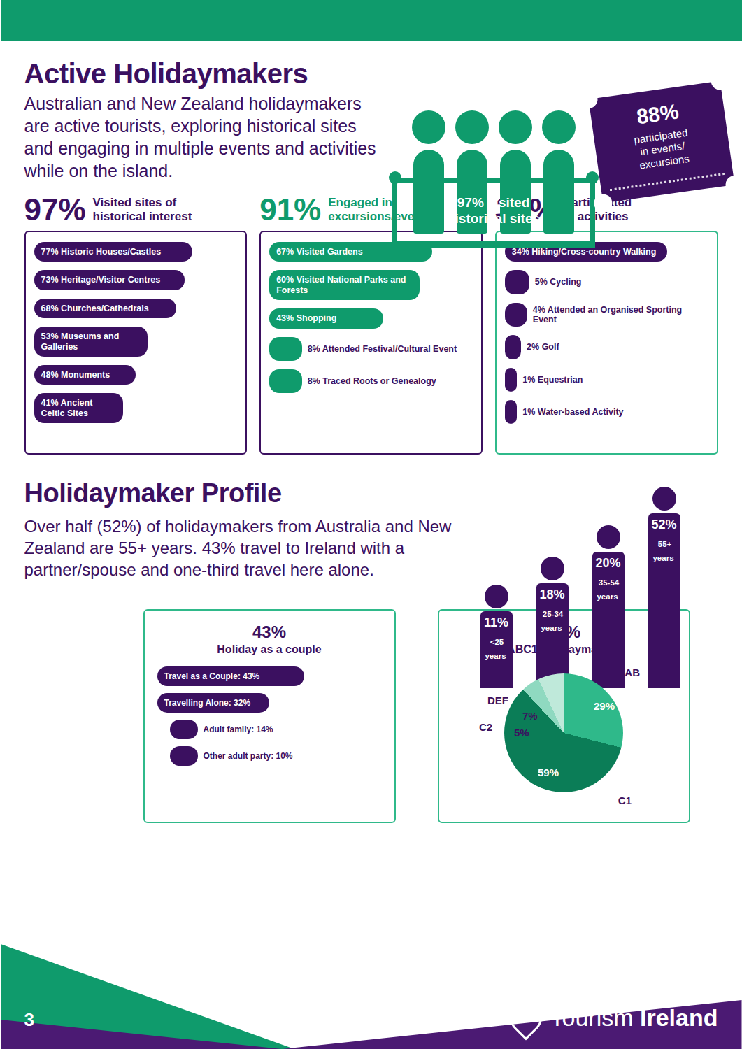97% visited
historical sites
88% participated
in events/
excursions
Active Holidaymakers
Australian and New Zealand holidaymakers are active tourists, exploring historical sites and engaging in multiple events and activities while on the island.
97%
Visited sites of
historical interest
77% Historic Houses/Castles
73% Heritage/Visitor Centres
68% Churches/Cathedrals
53% Museums and Galleries
48% Monuments
41% Ancient Celtic Sites
91%
Engaged in
excursions/events
67% Visited Gardens
60% Visited National Parks and Forests
43% Shopping
8% Attended Festival/Cultural Event
8% Traced Roots or Genealogy
39%
Participated
in activities
34% Hiking/Cross-country Walking
5% Cycling
4% Attended an Organised Sporting Event
2% Golf
1% Equestrian
1% Water-based Activity
Holidaymaker Profile
Over half (52%) of holidaymakers from Australia and New Zealand are 55+ years. 43% travel to Ireland with a partner/spouse and one-third travel here alone.
11% <25
years
18% 25-34
years
20% 35-54
years
52% 55+
years
43% Holiday as a couple
Travel as a Couple: 43%
Travelling Alone: 32%
Adult family: 14%
Other adult party: 10%
88% ABC1 Holidaymakers
AB C1 C2 DEF 29% 59% 5% 7%
3
Tourism Ireland